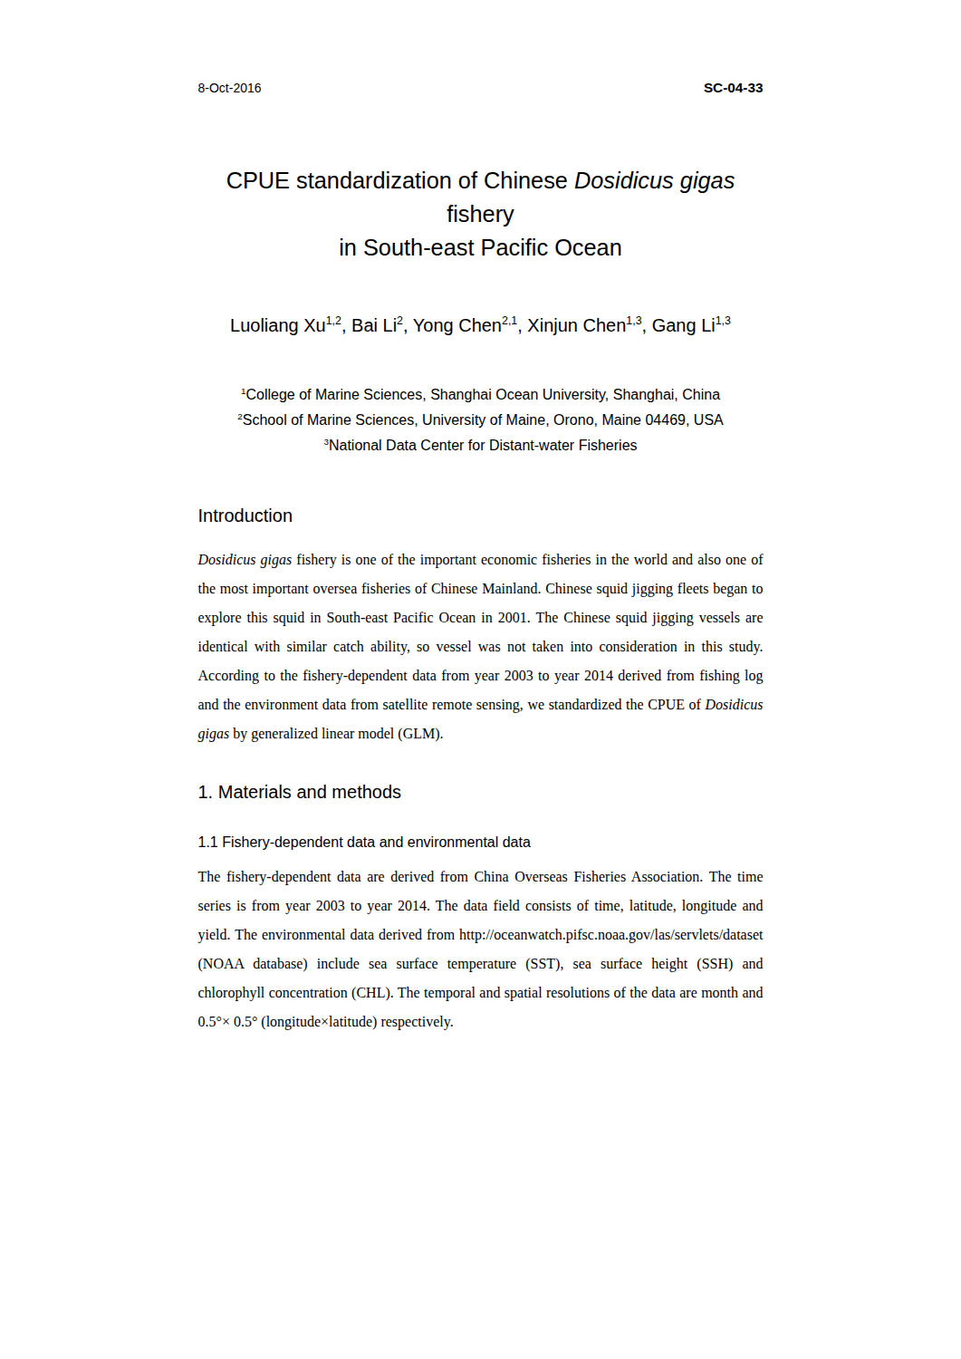8-Oct-2016 SC-04-33
CPUE standardization of Chinese Dosidicus gigas fishery
in South-east Pacific Ocean
Luoliang Xu1,2, Bai Li2, Yong Chen2,1, Xinjun Chen1,3, Gang Li1,3
1College of Marine Sciences, Shanghai Ocean University, Shanghai, China
2School of Marine Sciences, University of Maine, Orono, Maine 04469, USA
3National Data Center for Distant-water Fisheries
Introduction
Dosidicus gigas fishery is one of the important economic fisheries in the world and also one of the most important oversea fisheries of Chinese Mainland. Chinese squid jigging fleets began to explore this squid in South-east Pacific Ocean in 2001. The Chinese squid jigging vessels are identical with similar catch ability, so vessel was not taken into consideration in this study. According to the fishery-dependent data from year 2003 to year 2014 derived from fishing log and the environment data from satellite remote sensing, we standardized the CPUE of Dosidicus gigas by generalized linear model (GLM).
1. Materials and methods
1.1 Fishery-dependent data and environmental data
The fishery-dependent data are derived from China Overseas Fisheries Association. The time series is from year 2003 to year 2014. The data field consists of time, latitude, longitude and yield. The environmental data derived from http://oceanwatch.pifsc.noaa.gov/las/servlets/dataset (NOAA database) include sea surface temperature (SST), sea surface height (SSH) and chlorophyll concentration (CHL). The temporal and spatial resolutions of the data are month and 0.5°× 0.5° (longitude×latitude) respectively.